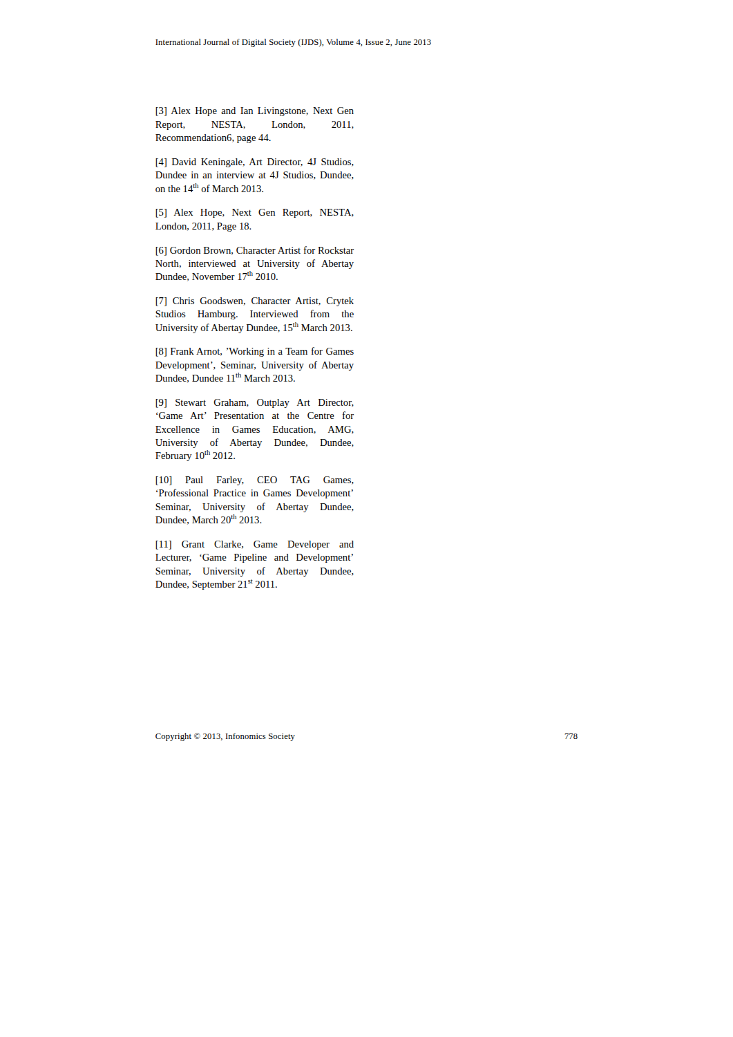International Journal of Digital Society (IJDS), Volume 4, Issue 2, June 2013
[3] Alex Hope and Ian Livingstone, Next Gen Report, NESTA, London, 2011, Recommendation6, page 44.
[4] David Keningale, Art Director, 4J Studios, Dundee in an interview at 4J Studios, Dundee, on the 14th of March 2013.
[5] Alex Hope, Next Gen Report, NESTA, London, 2011, Page 18.
[6] Gordon Brown, Character Artist for Rockstar North, interviewed at University of Abertay Dundee, November 17th 2010.
[7] Chris Goodswen, Character Artist, Crytek Studios Hamburg. Interviewed from the University of Abertay Dundee, 15th March 2013.
[8] Frank Arnot, ’Working in a Team for Games Development’, Seminar, University of Abertay Dundee, Dundee 11th March 2013.
[9] Stewart Graham, Outplay Art Director, ‘Game Art’ Presentation at the Centre for Excellence in Games Education, AMG, University of Abertay Dundee, Dundee, February 10th 2012.
[10] Paul Farley, CEO TAG Games, ‘Professional Practice in Games Development’ Seminar, University of Abertay Dundee, Dundee, March 20th 2013.
[11] Grant Clarke, Game Developer and Lecturer, ‘Game Pipeline and Development’ Seminar, University of Abertay Dundee, Dundee, September 21st 2011.
Copyright © 2013, Infonomics Society 778